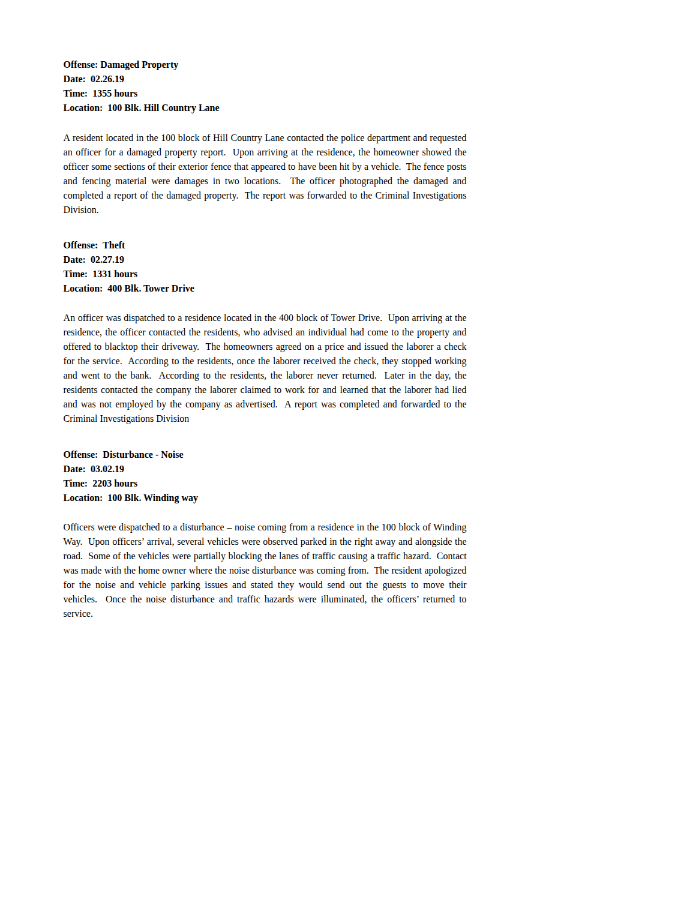Offense: Damaged Property
Date: 02.26.19
Time: 1355 hours
Location: 100 Blk. Hill Country Lane
A resident located in the 100 block of Hill Country Lane contacted the police department and requested an officer for a damaged property report. Upon arriving at the residence, the homeowner showed the officer some sections of their exterior fence that appeared to have been hit by a vehicle. The fence posts and fencing material were damages in two locations. The officer photographed the damaged and completed a report of the damaged property. The report was forwarded to the Criminal Investigations Division.
Offense: Theft
Date: 02.27.19
Time: 1331 hours
Location: 400 Blk. Tower Drive
An officer was dispatched to a residence located in the 400 block of Tower Drive. Upon arriving at the residence, the officer contacted the residents, who advised an individual had come to the property and offered to blacktop their driveway. The homeowners agreed on a price and issued the laborer a check for the service. According to the residents, once the laborer received the check, they stopped working and went to the bank. According to the residents, the laborer never returned. Later in the day, the residents contacted the company the laborer claimed to work for and learned that the laborer had lied and was not employed by the company as advertised. A report was completed and forwarded to the Criminal Investigations Division
Offense: Disturbance - Noise
Date: 03.02.19
Time: 2203 hours
Location: 100 Blk. Winding way
Officers were dispatched to a disturbance – noise coming from a residence in the 100 block of Winding Way. Upon officers’ arrival, several vehicles were observed parked in the right away and alongside the road. Some of the vehicles were partially blocking the lanes of traffic causing a traffic hazard. Contact was made with the home owner where the noise disturbance was coming from. The resident apologized for the noise and vehicle parking issues and stated they would send out the guests to move their vehicles. Once the noise disturbance and traffic hazards were illuminated, the officers’ returned to service.